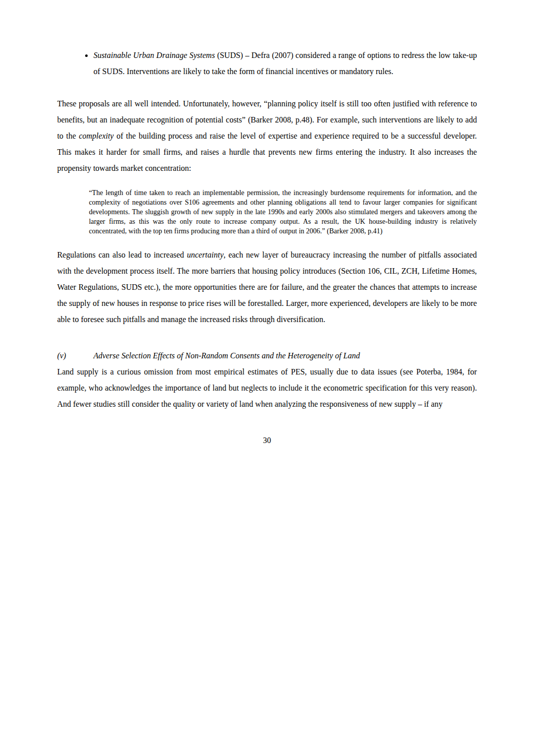Sustainable Urban Drainage Systems (SUDS) – Defra (2007) considered a range of options to redress the low take-up of SUDS. Interventions are likely to take the form of financial incentives or mandatory rules.
These proposals are all well intended. Unfortunately, however, “planning policy itself is still too often justified with reference to benefits, but an inadequate recognition of potential costs” (Barker 2008, p.48). For example, such interventions are likely to add to the complexity of the building process and raise the level of expertise and experience required to be a successful developer. This makes it harder for small firms, and raises a hurdle that prevents new firms entering the industry. It also increases the propensity towards market concentration:
“The length of time taken to reach an implementable permission, the increasingly burdensome requirements for information, and the complexity of negotiations over S106 agreements and other planning obligations all tend to favour larger companies for significant developments. The sluggish growth of new supply in the late 1990s and early 2000s also stimulated mergers and takeovers among the larger firms, as this was the only route to increase company output. As a result, the UK house-building industry is relatively concentrated, with the top ten firms producing more than a third of output in 2006.” (Barker 2008, p.41)
Regulations can also lead to increased uncertainty, each new layer of bureaucracy increasing the number of pitfalls associated with the development process itself. The more barriers that housing policy introduces (Section 106, CIL, ZCH, Lifetime Homes, Water Regulations, SUDS etc.), the more opportunities there are for failure, and the greater the chances that attempts to increase the supply of new houses in response to price rises will be forestalled. Larger, more experienced, developers are likely to be more able to foresee such pitfalls and manage the increased risks through diversification.
(v) Adverse Selection Effects of Non-Random Consents and the Heterogeneity of Land
Land supply is a curious omission from most empirical estimates of PES, usually due to data issues (see Poterba, 1984, for example, who acknowledges the importance of land but neglects to include it the econometric specification for this very reason). And fewer studies still consider the quality or variety of land when analyzing the responsiveness of new supply – if any
30